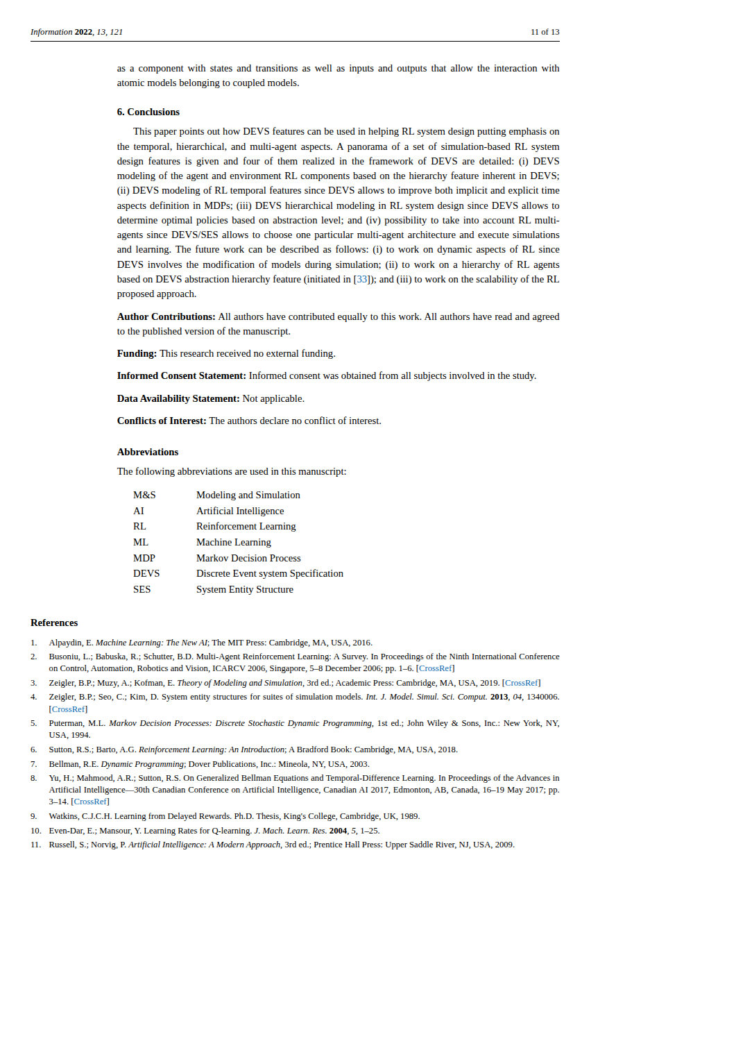Information 2022, 13, 121
11 of 13
as a component with states and transitions as well as inputs and outputs that allow the interaction with atomic models belonging to coupled models.
6. Conclusions
This paper points out how DEVS features can be used in helping RL system design putting emphasis on the temporal, hierarchical, and multi-agent aspects. A panorama of a set of simulation-based RL system design features is given and four of them realized in the framework of DEVS are detailed: (i) DEVS modeling of the agent and environment RL components based on the hierarchy feature inherent in DEVS; (ii) DEVS modeling of RL temporal features since DEVS allows to improve both implicit and explicit time aspects definition in MDPs; (iii) DEVS hierarchical modeling in RL system design since DEVS allows to determine optimal policies based on abstraction level; and (iv) possibility to take into account RL multi-agents since DEVS/SES allows to choose one particular multi-agent architecture and execute simulations and learning. The future work can be described as follows: (i) to work on dynamic aspects of RL since DEVS involves the modification of models during simulation; (ii) to work on a hierarchy of RL agents based on DEVS abstraction hierarchy feature (initiated in [33]); and (iii) to work on the scalability of the RL proposed approach.
Author Contributions: All authors have contributed equally to this work. All authors have read and agreed to the published version of the manuscript.
Funding: This research received no external funding.
Informed Consent Statement: Informed consent was obtained from all subjects involved in the study.
Data Availability Statement: Not applicable.
Conflicts of Interest: The authors declare no conflict of interest.
Abbreviations
The following abbreviations are used in this manuscript:
| M&S | Modeling and Simulation |
| AI | Artificial Intelligence |
| RL | Reinforcement Learning |
| ML | Machine Learning |
| MDP | Markov Decision Process |
| DEVS | Discrete Event system Specification |
| SES | System Entity Structure |
References
Alpaydin, E. Machine Learning: The New AI; The MIT Press: Cambridge, MA, USA, 2016.
Busoniu, L.; Babuska, R.; Schutter, B.D. Multi-Agent Reinforcement Learning: A Survey. In Proceedings of the Ninth International Conference on Control, Automation, Robotics and Vision, ICARCV 2006, Singapore, 5–8 December 2006; pp. 1–6. [CrossRef]
Zeigler, B.P.; Muzy, A.; Kofman, E. Theory of Modeling and Simulation, 3rd ed.; Academic Press: Cambridge, MA, USA, 2019. [CrossRef]
Zeigler, B.P.; Seo, C.; Kim, D. System entity structures for suites of simulation models. Int. J. Model. Simul. Sci. Comput. 2013, 04, 1340006. [CrossRef]
Puterman, M.L. Markov Decision Processes: Discrete Stochastic Dynamic Programming, 1st ed.; John Wiley & Sons, Inc.: New York, NY, USA, 1994.
Sutton, R.S.; Barto, A.G. Reinforcement Learning: An Introduction; A Bradford Book: Cambridge, MA, USA, 2018.
Bellman, R.E. Dynamic Programming; Dover Publications, Inc.: Mineola, NY, USA, 2003.
Yu, H.; Mahmood, A.R.; Sutton, R.S. On Generalized Bellman Equations and Temporal-Difference Learning. In Proceedings of the Advances in Artificial Intelligence—30th Canadian Conference on Artificial Intelligence, Canadian AI 2017, Edmonton, AB, Canada, 16–19 May 2017; pp. 3–14. [CrossRef]
Watkins, C.J.C.H. Learning from Delayed Rewards. Ph.D. Thesis, King's College, Cambridge, UK, 1989.
Even-Dar, E.; Mansour, Y. Learning Rates for Q-learning. J. Mach. Learn. Res. 2004, 5, 1–25.
Russell, S.; Norvig, P. Artificial Intelligence: A Modern Approach, 3rd ed.; Prentice Hall Press: Upper Saddle River, NJ, USA, 2009.